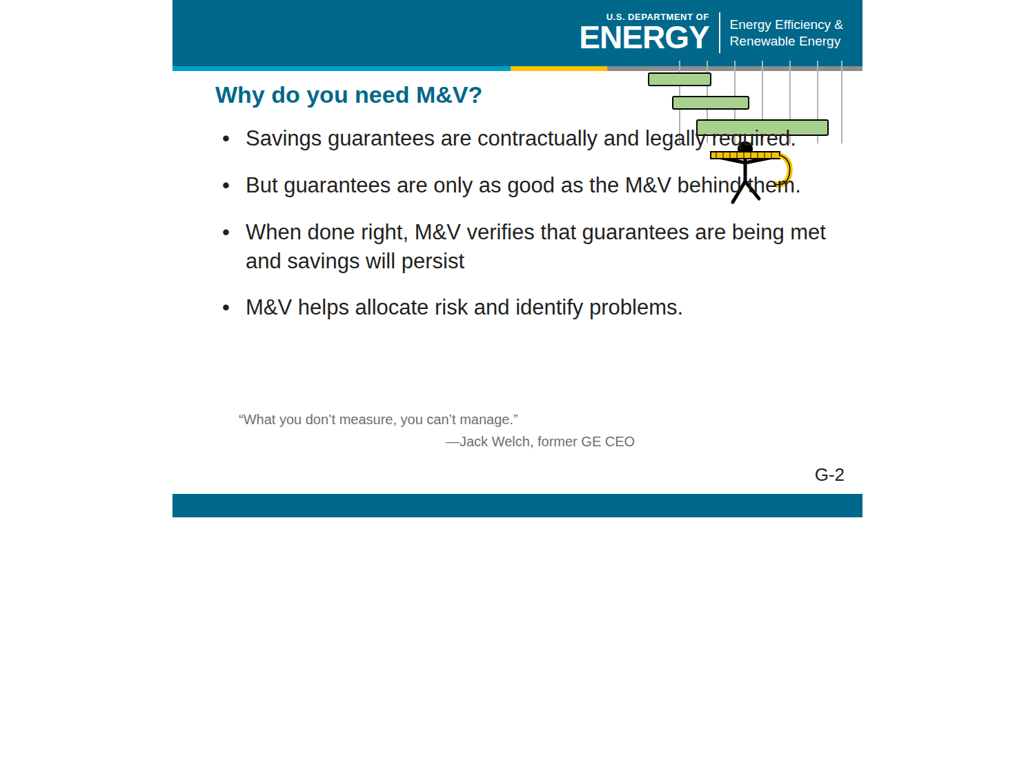U.S. DEPARTMENT OF
ENERGY
Energy Efficiency &
Renewable Energy
Why do you need M&V?
Savings guarantees are contractually and legally required.
But guarantees are only as good as the M&V behind them.
When done right, M&V verifies that guarantees are being met and savings will persist
M&V helps allocate risk and identify problems.
“What you don’t measure, you can’t manage.” —Jack Welch, former GE CEO
G-2